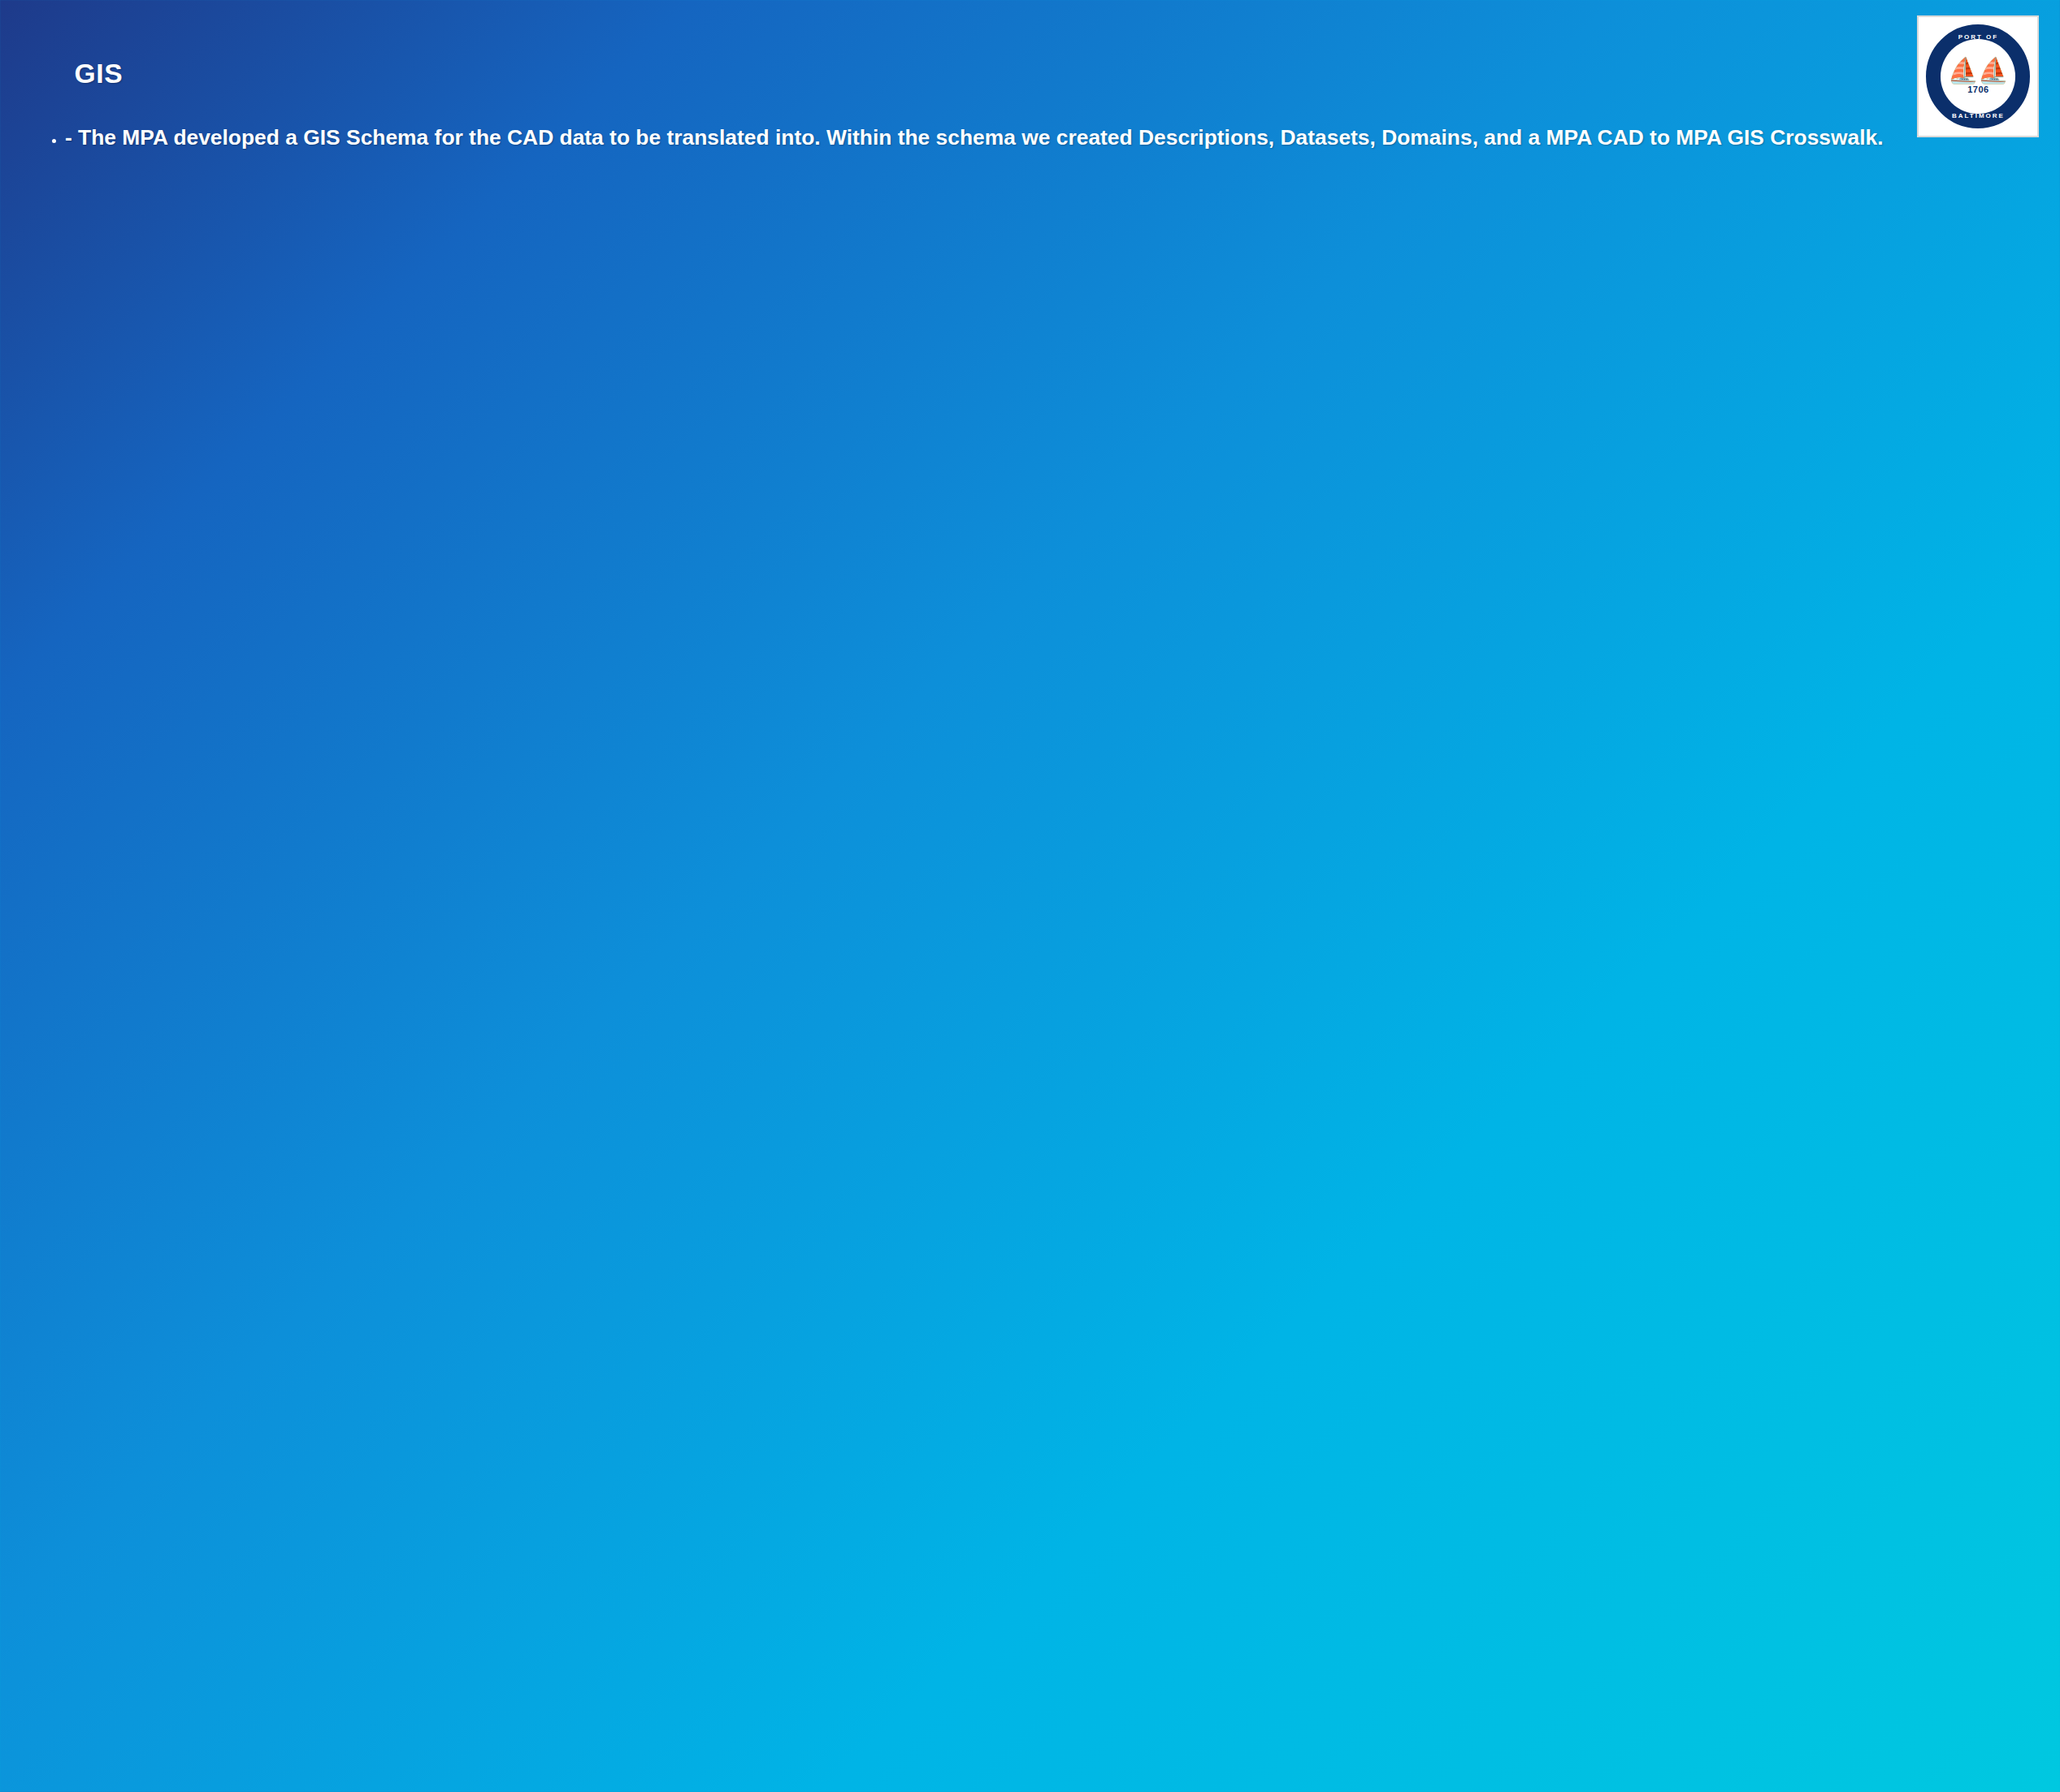PORT OF
⛵⛵
1706
BALTIMORE
GIS
- The MPA developed a GIS Schema for the CAD data to be translated into. Within the schema we created Descriptions, Datasets, Domains, and a MPA CAD to MPA GIS Crosswalk.